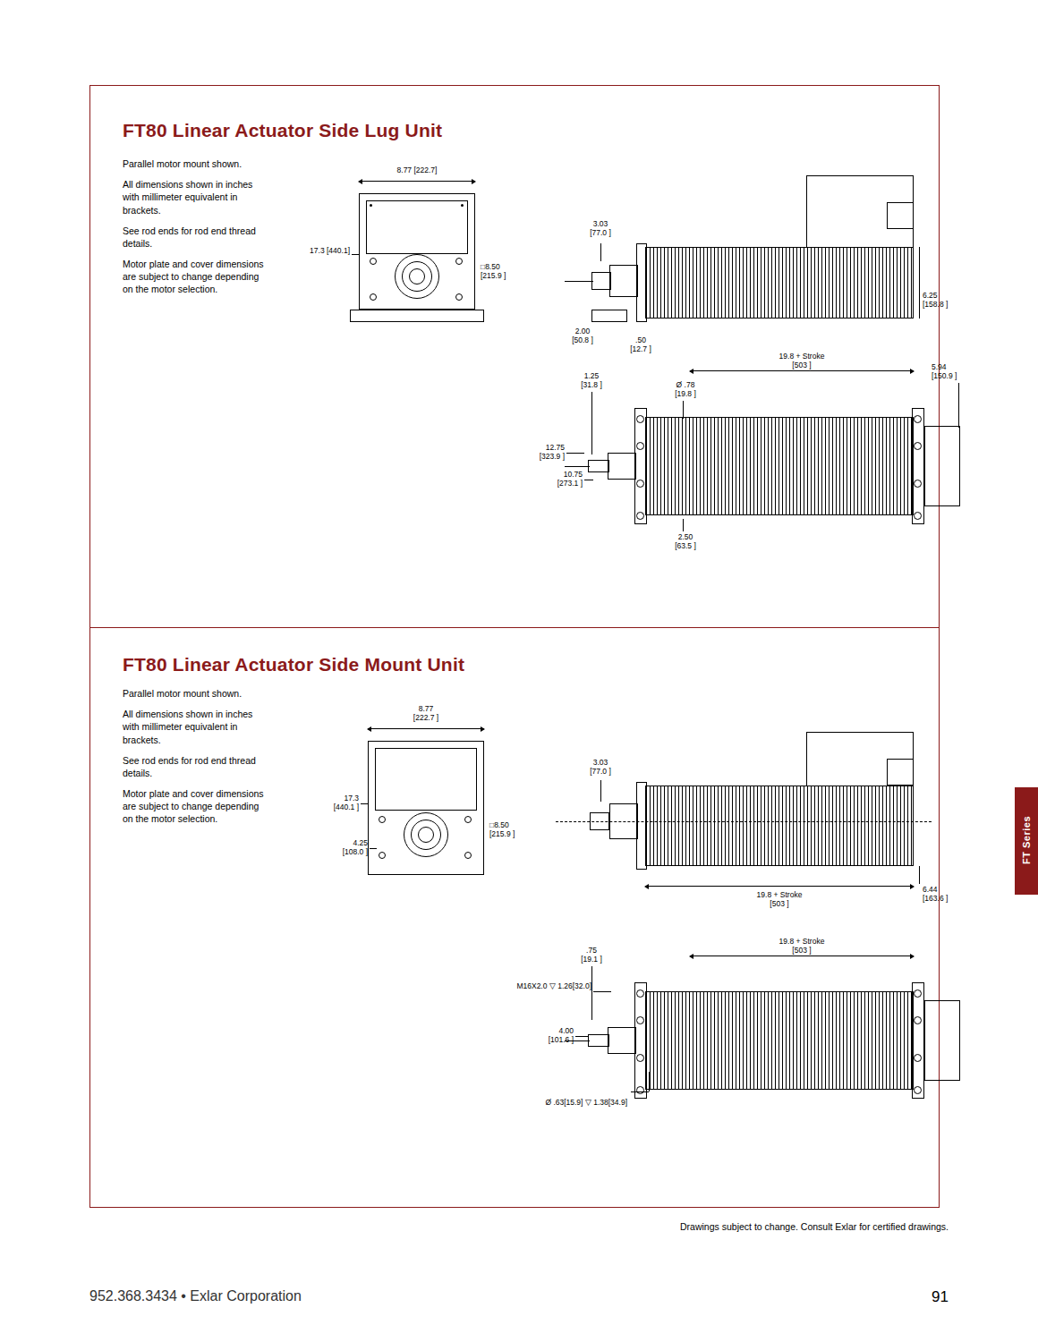FT80 Linear Actuator Side Lug Unit
Parallel motor mount shown.
All dimensions shown in inches with millimeter equivalent in brackets.
See rod ends for rod end thread details.
Motor plate and cover dimensions are subject to change depending on the motor selection.
8.77 [222.7]
17.3 [440.1]
□8.50
[215.9 ]
3.03
[77.0 ]
2.00
[50.8 ]
.50
[12.7 ]
6.25
[158.8 ]
1.25
[31.8 ]
Ø .78
[19.8 ]
19.8 + Stroke
[503 ]
5.94
[150.9 ]
12.75
[323.9 ]
10.75
[273.1 ]
2.50
[63.5 ]
FT80 Linear Actuator Side Mount Unit
Parallel motor mount shown.
All dimensions shown in inches with millimeter equivalent in brackets.
See rod ends for rod end thread details.
Motor plate and cover dimensions are subject to change depending on the motor selection.
8.77
[222.7 ]
17.3
[440.1 ]
4.25
[108.0 ]
□8.50
[215.9 ]
3.03
[77.0 ]
19.8 + Stroke
[503 ]
6.44
[163.6 ]
19.8 + Stroke
[503 ]
.75
[19.1 ]
M16X2.0 ▽ 1.26[32.0]
4.00
[101.6 ]
Ø .63[15.9] ▽ 1.38[34.9]
FT Series
Drawings subject to change. Consult Exlar for certified drawings.
952.368.3434 • Exlar Corporation
91